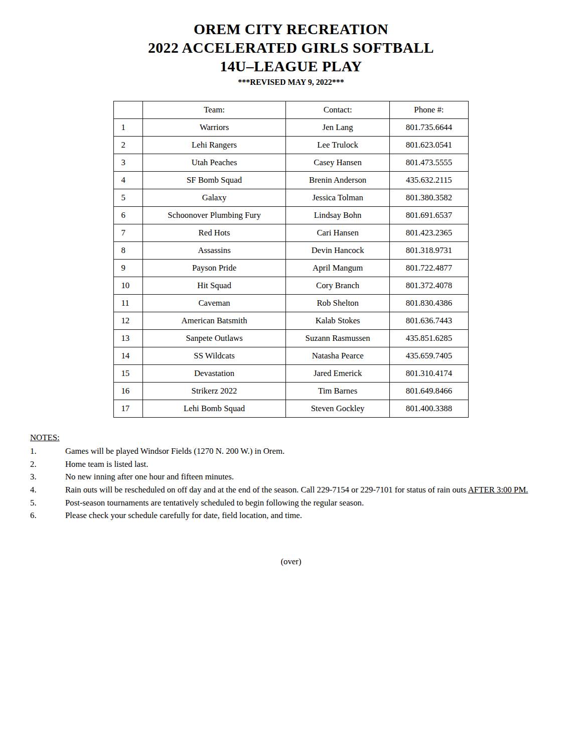OREM CITY RECREATION
2022 ACCELERATED GIRLS SOFTBALL
14U–LEAGUE PLAY
***REVISED MAY 9, 2022***
| | Team: | Contact: | Phone #: |
| --- | --- | --- | --- |
| 1 | Warriors | Jen Lang | 801.735.6644 |
| 2 | Lehi Rangers | Lee Trulock | 801.623.0541 |
| 3 | Utah Peaches | Casey Hansen | 801.473.5555 |
| 4 | SF Bomb Squad | Brenin Anderson | 435.632.2115 |
| 5 | Galaxy | Jessica Tolman | 801.380.3582 |
| 6 | Schoonover Plumbing Fury | Lindsay Bohn | 801.691.6537 |
| 7 | Red Hots | Cari Hansen | 801.423.2365 |
| 8 | Assassins | Devin Hancock | 801.318.9731 |
| 9 | Payson Pride | April Mangum | 801.722.4877 |
| 10 | Hit Squad | Cory Branch | 801.372.4078 |
| 11 | Caveman | Rob Shelton | 801.830.4386 |
| 12 | American Batsmith | Kalab Stokes | 801.636.7443 |
| 13 | Sanpete Outlaws | Suzann Rasmussen | 435.851.6285 |
| 14 | SS Wildcats | Natasha Pearce | 435.659.7405 |
| 15 | Devastation | Jared Emerick | 801.310.4174 |
| 16 | Strikerz 2022 | Tim Barnes | 801.649.8466 |
| 17 | Lehi Bomb Squad | Steven Gockley | 801.400.3388 |
NOTES:
Games will be played Windsor Fields (1270 N. 200 W.) in Orem.
Home team is listed last.
No new inning after one hour and fifteen minutes.
Rain outs will be rescheduled on off day and at the end of the season. Call 229-7154 or 229-7101 for status of rain outs AFTER 3:00 PM.
Post-season tournaments are tentatively scheduled to begin following the regular season.
Please check your schedule carefully for date, field location, and time.
(over)